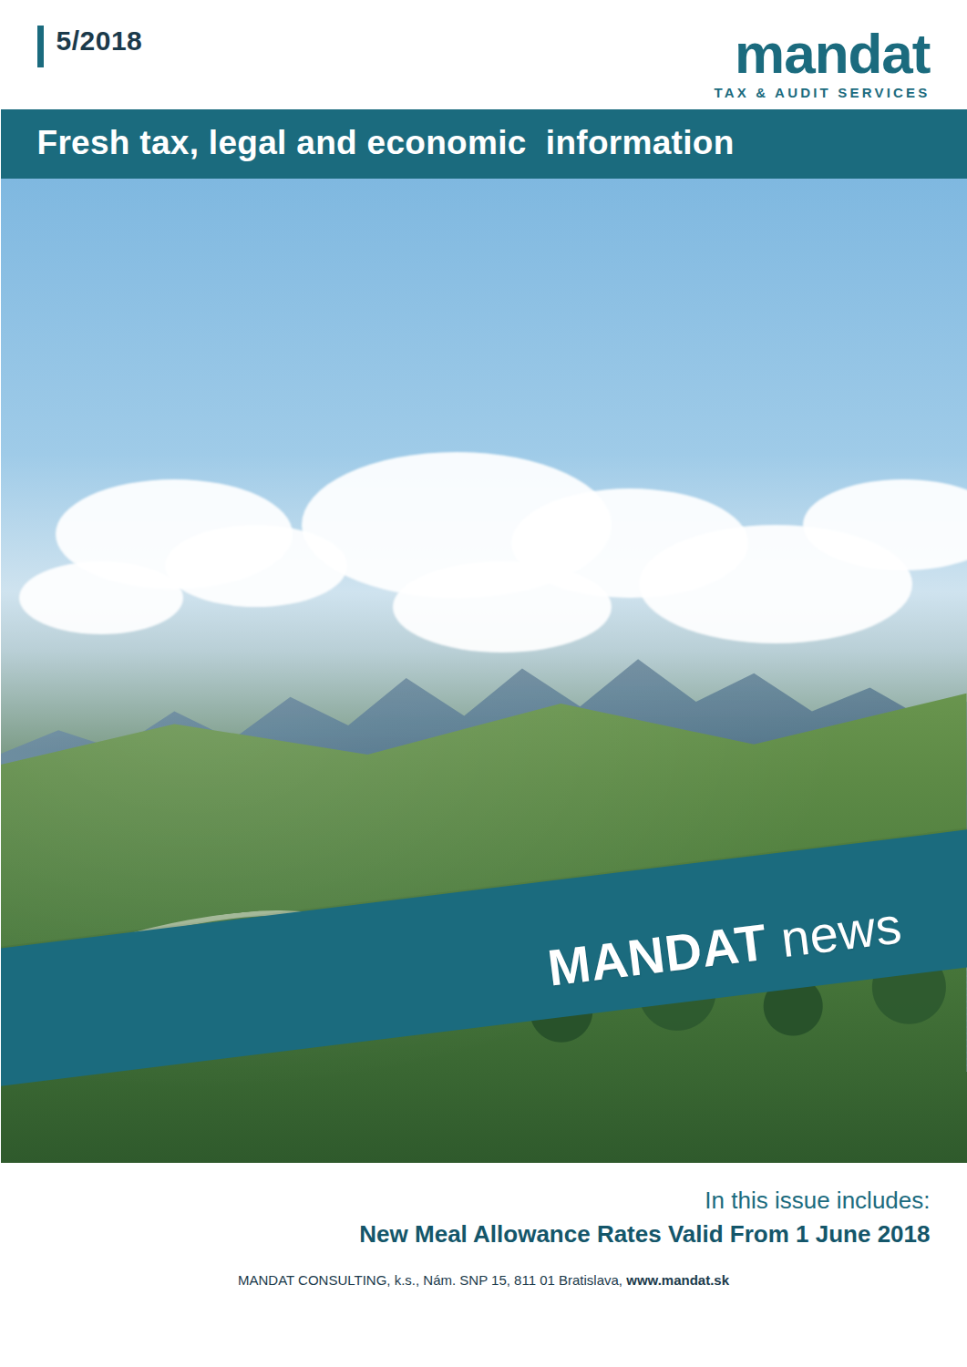5/2018
mandat
TAX & AUDIT SERVICES
Fresh tax, legal and economic information
MANDAT news
In this issue includes:
New Meal Allowance Rates Valid From 1 June 2018
MANDAT CONSULTING, k.s., Nám. SNP 15, 811 01 Bratislava, www.mandat.sk